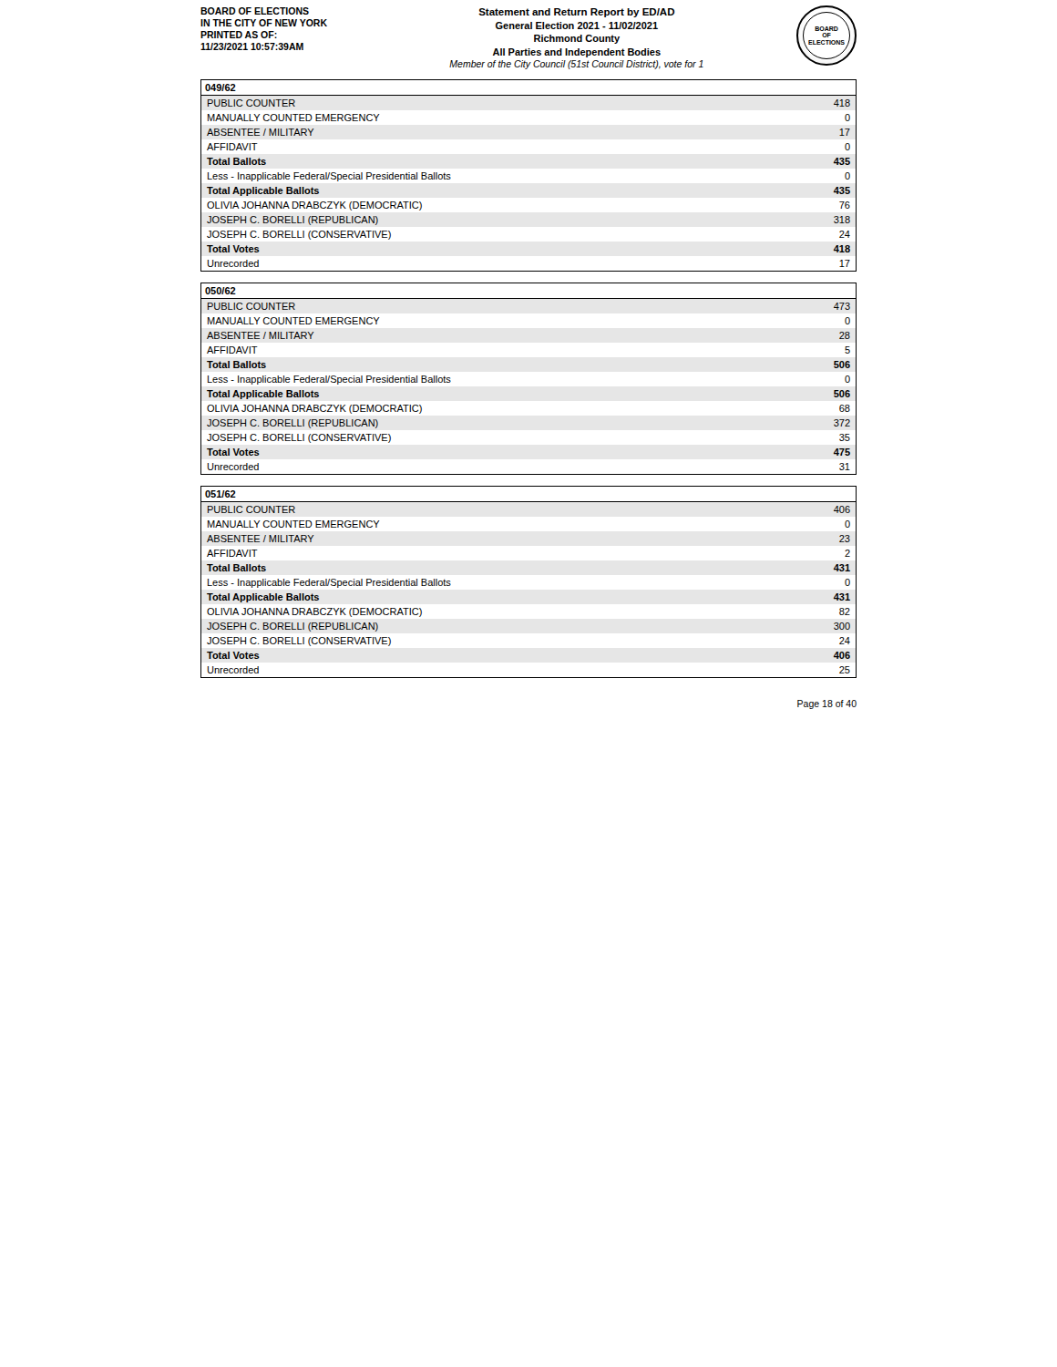BOARD OF ELECTIONS
IN THE CITY OF NEW YORK
PRINTED AS OF:
11/23/2021 10:57:39AM
Statement and Return Report by ED/AD
General Election 2021 - 11/02/2021
Richmond County
All Parties and Independent Bodies
Member of the City Council (51st Council District), vote for 1
BOARD
OF
ELECTIONS
049/62
| PUBLIC COUNTER | 418 |
| MANUALLY COUNTED EMERGENCY | 0 |
| ABSENTEE / MILITARY | 17 |
| AFFIDAVIT | 0 |
| Total Ballots | 435 |
| Less - Inapplicable Federal/Special Presidential Ballots | 0 |
| Total Applicable Ballots | 435 |
| OLIVIA JOHANNA DRABCZYK (DEMOCRATIC) | 76 |
| JOSEPH C. BORELLI (REPUBLICAN) | 318 |
| JOSEPH C. BORELLI (CONSERVATIVE) | 24 |
| Total Votes | 418 |
| Unrecorded | 17 |
050/62
| PUBLIC COUNTER | 473 |
| MANUALLY COUNTED EMERGENCY | 0 |
| ABSENTEE / MILITARY | 28 |
| AFFIDAVIT | 5 |
| Total Ballots | 506 |
| Less - Inapplicable Federal/Special Presidential Ballots | 0 |
| Total Applicable Ballots | 506 |
| OLIVIA JOHANNA DRABCZYK (DEMOCRATIC) | 68 |
| JOSEPH C. BORELLI (REPUBLICAN) | 372 |
| JOSEPH C. BORELLI (CONSERVATIVE) | 35 |
| Total Votes | 475 |
| Unrecorded | 31 |
051/62
| PUBLIC COUNTER | 406 |
| MANUALLY COUNTED EMERGENCY | 0 |
| ABSENTEE / MILITARY | 23 |
| AFFIDAVIT | 2 |
| Total Ballots | 431 |
| Less - Inapplicable Federal/Special Presidential Ballots | 0 |
| Total Applicable Ballots | 431 |
| OLIVIA JOHANNA DRABCZYK (DEMOCRATIC) | 82 |
| JOSEPH C. BORELLI (REPUBLICAN) | 300 |
| JOSEPH C. BORELLI (CONSERVATIVE) | 24 |
| Total Votes | 406 |
| Unrecorded | 25 |
Page 18 of 40